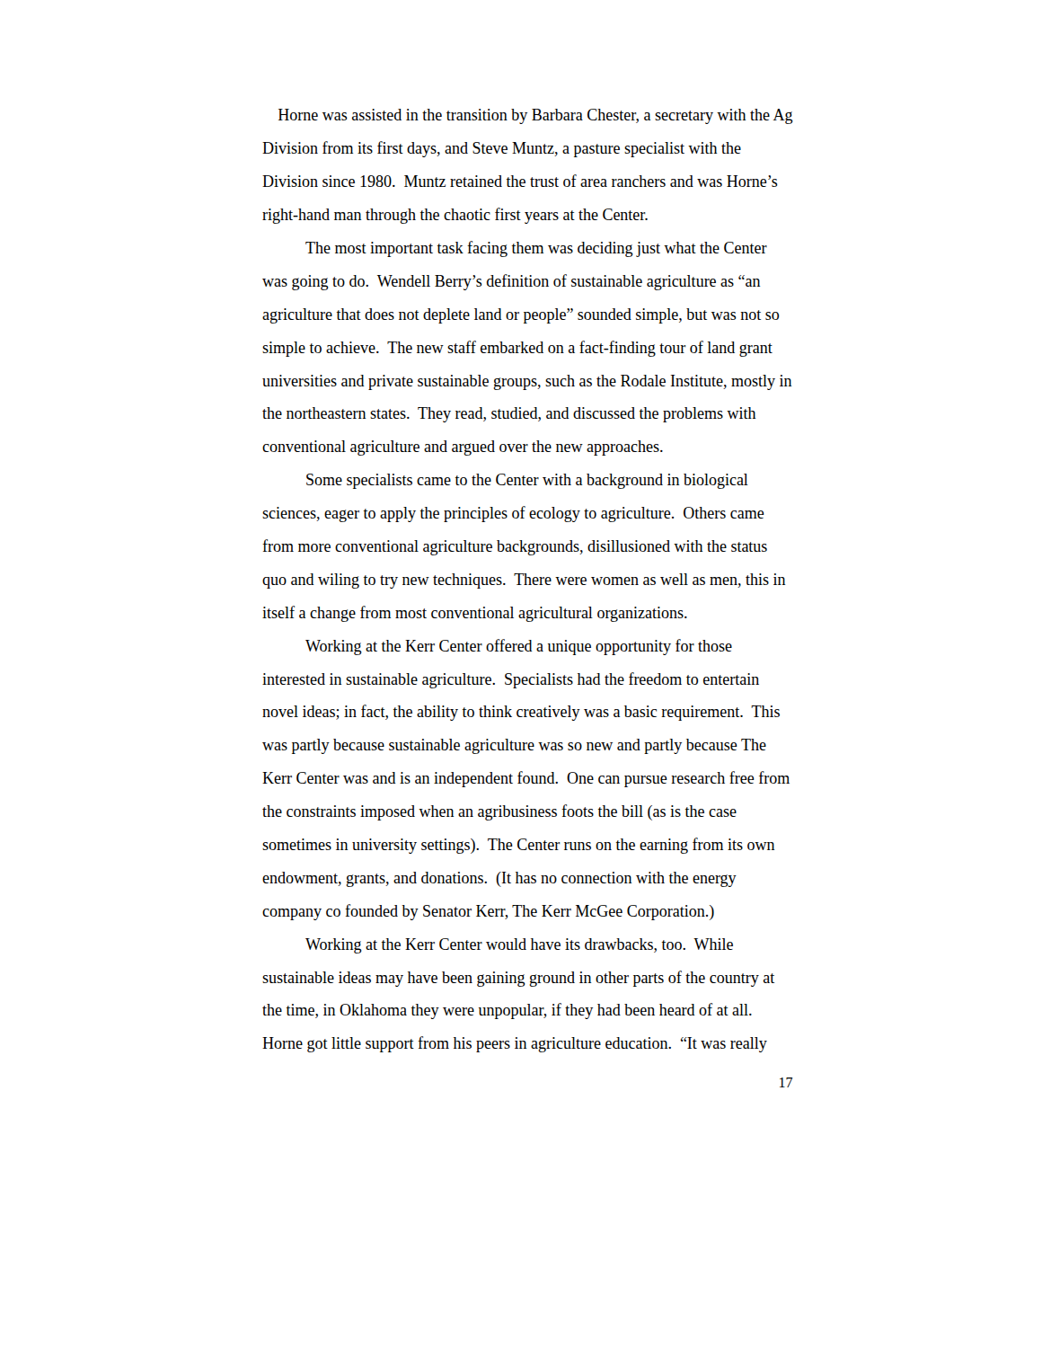Horne was assisted in the transition by Barbara Chester, a secretary with the Ag Division from its first days, and Steve Muntz, a pasture specialist with the Division since 1980. Muntz retained the trust of area ranchers and was Horne’s right-hand man through the chaotic first years at the Center.
The most important task facing them was deciding just what the Center was going to do. Wendell Berry’s definition of sustainable agriculture as “an agriculture that does not deplete land or people” sounded simple, but was not so simple to achieve. The new staff embarked on a fact-finding tour of land grant universities and private sustainable groups, such as the Rodale Institute, mostly in the northeastern states. They read, studied, and discussed the problems with conventional agriculture and argued over the new approaches.
Some specialists came to the Center with a background in biological sciences, eager to apply the principles of ecology to agriculture. Others came from more conventional agriculture backgrounds, disillusioned with the status quo and wiling to try new techniques. There were women as well as men, this in itself a change from most conventional agricultural organizations.
Working at the Kerr Center offered a unique opportunity for those interested in sustainable agriculture. Specialists had the freedom to entertain novel ideas; in fact, the ability to think creatively was a basic requirement. This was partly because sustainable agriculture was so new and partly because The Kerr Center was and is an independent found. One can pursue research free from the constraints imposed when an agribusiness foots the bill (as is the case sometimes in university settings). The Center runs on the earning from its own endowment, grants, and donations. (It has no connection with the energy company co founded by Senator Kerr, The Kerr McGee Corporation.)
Working at the Kerr Center would have its drawbacks, too. While sustainable ideas may have been gaining ground in other parts of the country at the time, in Oklahoma they were unpopular, if they had been heard of at all. Horne got little support from his peers in agriculture education. “It was really
17